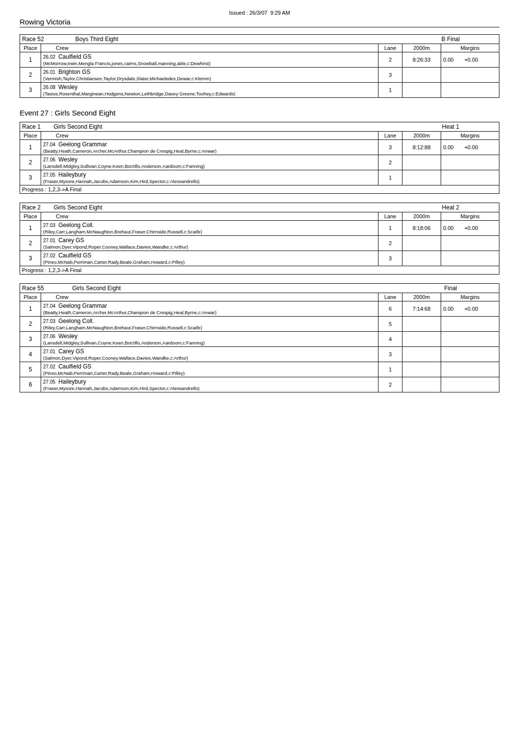Issued : 26/3/07 9:29 AM
Rowing Victoria
| Race 52 | Boys Third Eight | | B Final |
| Place | Crew | Lane | 2000m | Margins |
| 1 | 26.02 Caulfield GS (McMorrow,Irwin,Mengla Francis,jones,cairns,Snowball,manning,able,c:Dewhirst) | 2 | 8:26:33 | 0.00 +0.00 |
| 2 | 26.01 Brighton GS (Vermish,Taylor,Christiansen,Taylor,Drysdale,Slater,Michaeledes,Dewar,c:Klemm) | 3 | | |
| 3 | 26.08 Wesley (Tasios,Rosenthal,Marginean,Hodgens,Newton,Lethbridge,Davey Greene,Toohey,c:Edwards) | 1 | | |
Event 27 : Girls Second Eight
| Race 1 | Girls Second Eight | | Heat 1 |
| Place | Crew | Lane | 2000m | Margins |
| 1 | 27.04 Geelong Grammar (Beatty,Heath,Cameron,Archer,McArthur,Champion de Crespig,Heal,Byrne,c:Anwar) | 3 | 8:12:88 | 0.00 +0.00 |
| 2 | 27.06 Wesley (Lansdell,Midgley,Sullivan,Coyne,Keen,Borzillo,Anderson,Aardoom,c:Fanning) | 2 | | |
| 3 | 27.05 Haileybury (Fraser,Mysore,Hannah,Jacobs,Adamson,Kim,Hird,Spector,c:Alessandrello) | 1 | | |
| Progress : 1,2,3->A Final |
| Race 2 | Girls Second Eight | | Heat 2 |
| Place | Crew | Lane | 2000m | Margins |
| 1 | 27.03 Geelong Coll. (Riley,Carr,Langham,McNaughton,Brehaut,Fraser,Chirnside,Russell,c:Scaife) | 1 | 8:18:06 | 0.00 +0.00 |
| 2 | 27.01 Carey GS (Salmon,Dyer,Vipond,Roper,Cooney,Wallace,Davies,Wandke,c:Arthur) | 2 | | |
| 3 | 27.02 Caulfield GS (Pineo,McNab,Perriman,Carter,Rady,Beale,Graham,Howard,c:Pilley) | 3 | | |
| Progress : 1,2,3->A Final |
| Race 55 | Girls Second Eight | | Final |
| Place | Crew | Lane | 2000m | Margins |
| 1 | 27.04 Geelong Grammar (Beatty,Heath,Cameron,Archer,McArthur,Champion de Crespig,Heal,Byrne,c:Anwar) | 6 | 7:14:68 | 0.00 +0.00 |
| 2 | 27.03 Geelong Coll. (Riley,Carr,Langham,McNaughton,Brehaut,Fraser,Chirnside,Russell,c:Scaife) | 5 | | |
| 3 | 27.06 Wesley (Lansdell,Midgley,Sullivan,Coyne,Keen,Borzillo,Anderson,Aardoom,c:Fanning) | 4 | | |
| 4 | 27.01 Carey GS (Salmon,Dyer,Vipond,Roper,Cooney,Wallace,Davies,Wandke,c:Arthur) | 3 | | |
| 5 | 27.02 Caulfield GS (Pineo,McNab,Perriman,Carter,Rady,Beale,Graham,Howard,c:Pilley) | 1 | | |
| 6 | 27.05 Haileybury (Fraser,Mysore,Hannah,Jacobs,Adamson,Kim,Hird,Spector,c:Alessandrello) | 2 | | |